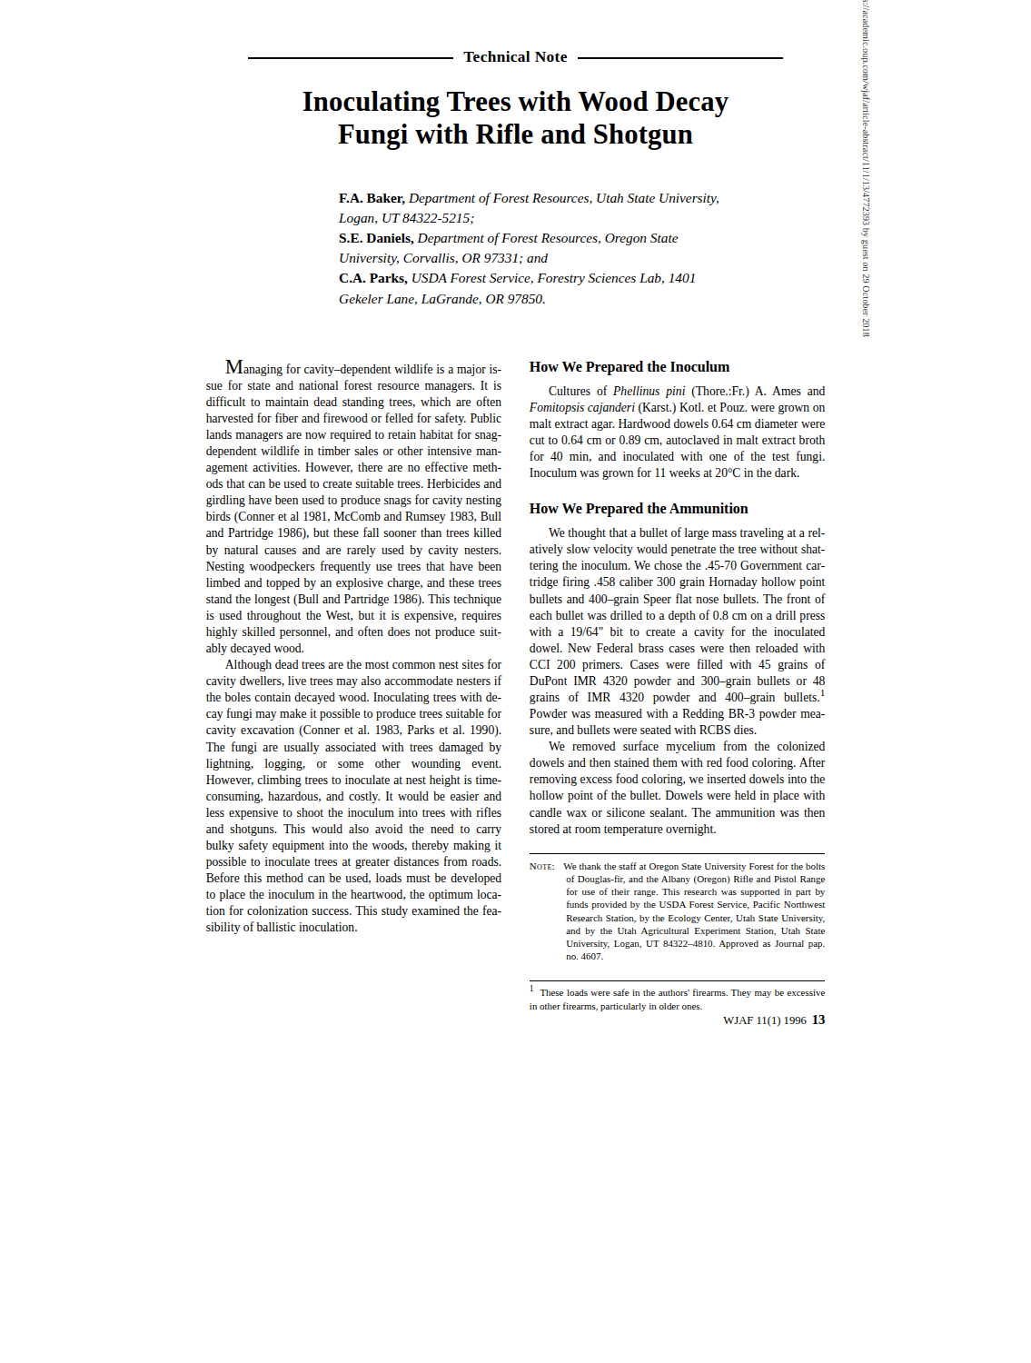Technical Note
Inoculating Trees with Wood Decay
Fungi with Rifle and Shotgun
F.A. Baker, Department of Forest Resources, Utah State University, Logan, UT 84322-5215;
S.E. Daniels, Department of Forest Resources, Oregon State University, Corvallis, OR 97331; and
C.A. Parks, USDA Forest Service, Forestry Sciences Lab, 1401 Gekeler Lane, LaGrande, OR 97850.
Managing for cavity–dependent wildlife is a major issue for state and national forest resource managers. It is difficult to maintain dead standing trees, which are often harvested for fiber and firewood or felled for safety. Public lands managers are now required to retain habitat for snag-dependent wildlife in timber sales or other intensive management activities. However, there are no effective methods that can be used to create suitable trees. Herbicides and girdling have been used to produce snags for cavity nesting birds (Conner et al 1981, McComb and Rumsey 1983, Bull and Partridge 1986), but these fall sooner than trees killed by natural causes and are rarely used by cavity nesters. Nesting woodpeckers frequently use trees that have been limbed and topped by an explosive charge, and these trees stand the longest (Bull and Partridge 1986). This technique is used throughout the West, but it is expensive, requires highly skilled personnel, and often does not produce suitably decayed wood.
Although dead trees are the most common nest sites for cavity dwellers, live trees may also accommodate nesters if the boles contain decayed wood. Inoculating trees with decay fungi may make it possible to produce trees suitable for cavity excavation (Conner et al. 1983, Parks et al. 1990). The fungi are usually associated with trees damaged by lightning, logging, or some other wounding event. However, climbing trees to inoculate at nest height is time-consuming, hazardous, and costly. It would be easier and less expensive to shoot the inoculum into trees with rifles and shotguns. This would also avoid the need to carry bulky safety equipment into the woods, thereby making it possible to inoculate trees at greater distances from roads. Before this method can be used, loads must be developed to place the inoculum in the heartwood, the optimum location for colonization success. This study examined the feasibility of ballistic inoculation.
How We Prepared the Inoculum
Cultures of Phellinus pini (Thore.:Fr.) A. Ames and Fomitopsis cajanderi (Karst.) Kotl. et Pouz. were grown on malt extract agar. Hardwood dowels 0.64 cm diameter were cut to 0.64 cm or 0.89 cm, autoclaved in malt extract broth for 40 min, and inoculated with one of the test fungi. Inoculum was grown for 11 weeks at 20°C in the dark.
How We Prepared the Ammunition
We thought that a bullet of large mass traveling at a relatively slow velocity would penetrate the tree without shattering the inoculum. We chose the .45-70 Government cartridge firing .458 caliber 300 grain Hornaday hollow point bullets and 400–grain Speer flat nose bullets. The front of each bullet was drilled to a depth of 0.8 cm on a drill press with a 19/64" bit to create a cavity for the inoculated dowel. New Federal brass cases were then reloaded with CCI 200 primers. Cases were filled with 45 grains of DuPont IMR 4320 powder and 300–grain bullets or 48 grains of IMR 4320 powder and 400–grain bullets.1 Powder was measured with a Redding BR-3 powder measure, and bullets were seated with RCBS dies.
We removed surface mycelium from the colonized dowels and then stained them with red food coloring. After removing excess food coloring, we inserted dowels into the hollow point of the bullet. Dowels were held in place with candle wax or silicone sealant. The ammunition was then stored at room temperature overnight.
Note: We thank the staff at Oregon State University Forest for the bolts of Douglas-fir, and the Albany (Oregon) Rifle and Pistol Range for use of their range. This research was supported in part by funds provided by the USDA Forest Service, Pacific Northwest Research Station, by the Ecology Center, Utah State University, and by the Utah Agricultural Experiment Station, Utah State University, Logan, UT 84322–4810. Approved as Journal pap. no. 4607.
1 These loads were safe in the authors' firearms. They may be excessive in other firearms, particularly in older ones.
Downloaded from https://academic.oup.com/wjaf/article-abstract/11/1/13/4772393 by guest on 29 October 2018
WJAF 11(1) 199613